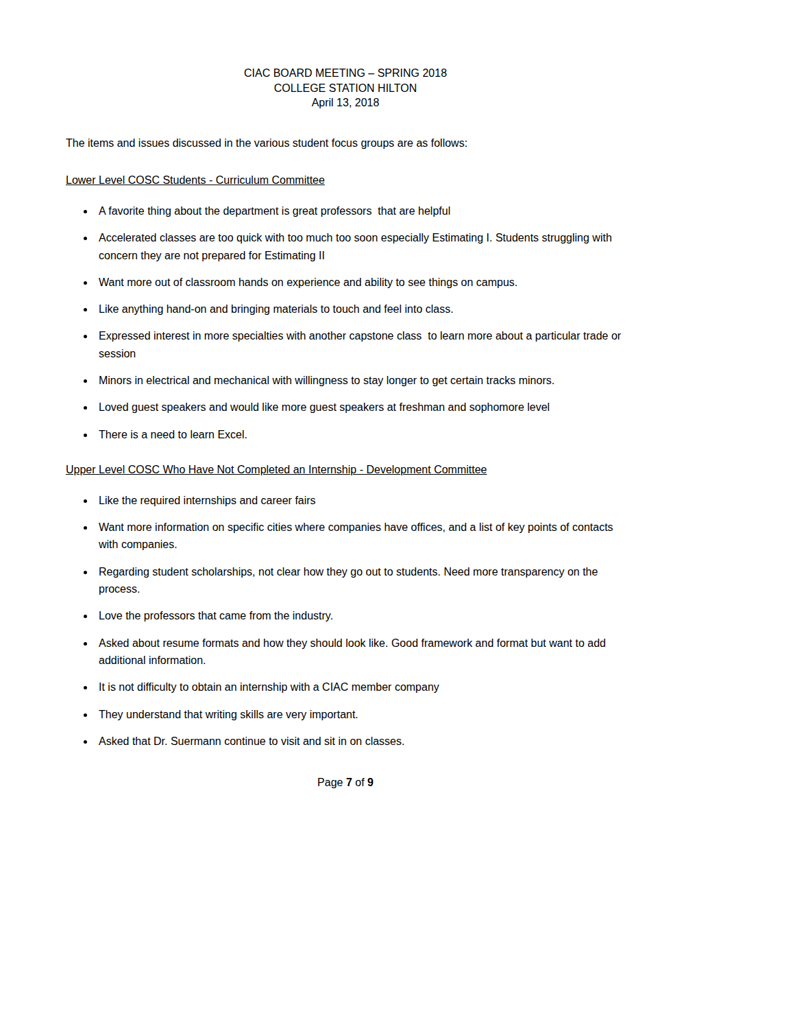CIAC BOARD MEETING – SPRING 2018
COLLEGE STATION HILTON
April 13, 2018
The items and issues discussed in the various student focus groups are as follows:
Lower Level COSC Students - Curriculum Committee
A favorite thing about the department is great professors that are helpful
Accelerated classes are too quick with too much too soon especially Estimating I. Students struggling with concern they are not prepared for Estimating II
Want more out of classroom hands on experience and ability to see things on campus.
Like anything hand-on and bringing materials to touch and feel into class.
Expressed interest in more specialties with another capstone class to learn more about a particular trade or session
Minors in electrical and mechanical with willingness to stay longer to get certain tracks minors.
Loved guest speakers and would like more guest speakers at freshman and sophomore level
There is a need to learn Excel.
Upper Level COSC Who Have Not Completed an Internship - Development Committee
Like the required internships and career fairs
Want more information on specific cities where companies have offices, and a list of key points of contacts with companies.
Regarding student scholarships, not clear how they go out to students. Need more transparency on the process.
Love the professors that came from the industry.
Asked about resume formats and how they should look like. Good framework and format but want to add additional information.
It is not difficulty to obtain an internship with a CIAC member company
They understand that writing skills are very important.
Asked that Dr. Suermann continue to visit and sit in on classes.
Page 7 of 9